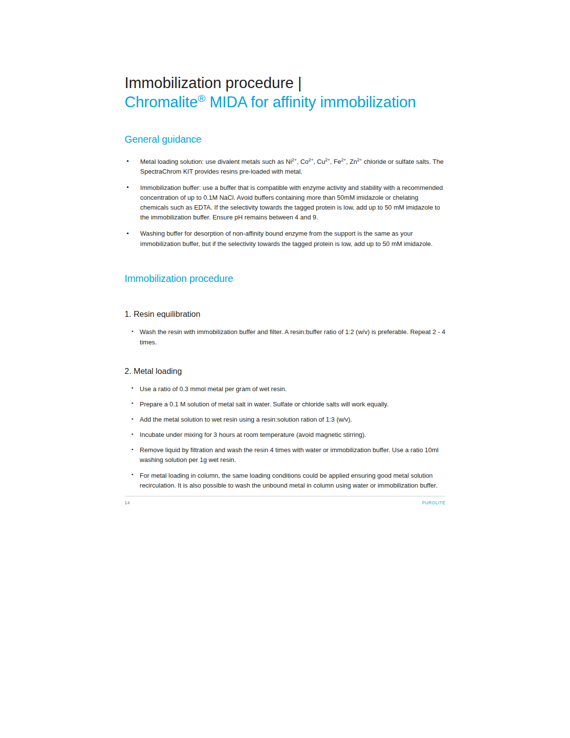Immobilization procedure |
Chromalite® MIDA for affinity immobilization
General guidance
Metal loading solution: use divalent metals such as Ni2+, Co2+, Cu2+, Fe2+, Zn2+ chloride or sulfate salts. The SpectraChrom KIT provides resins pre-loaded with metal.
Immobilization buffer: use a buffer that is compatible with enzyme activity and stability with a recommended concentration of up to 0.1M NaCl. Avoid buffers containing more than 50mM imidazole or chelating chemicals such as EDTA. If the selectivity towards the tagged protein is low, add up to 50 mM imidazole to the immobilization buffer. Ensure pH remains between 4 and 9.
Washing buffer for desorption of non-affinity bound enzyme from the support is the same as your immobilization buffer, but if the selectivity towards the tagged protein is low, add up to 50 mM imidazole.
Immobilization procedure
1. Resin equilibration
Wash the resin with immobilization buffer and filter. A resin:buffer ratio of 1:2 (w/v) is preferable. Repeat 2 - 4 times.
2. Metal loading
Use a ratio of 0.3 mmol metal per gram of wet resin.
Prepare a 0.1 M solution of metal salt in water. Sulfate or chloride salts will work equally.
Add the metal solution to wet resin using a resin:solution ration of 1:3 (w/v).
Incubate under mixing for 3 hours at room temperature (avoid magnetic stirring).
Remove liquid by filtration and wash the resin 4 times with water or immobilization buffer. Use a ratio 10ml washing solution per 1g wet resin.
For metal loading in column, the same loading conditions could be applied ensuring good metal solution recirculation. It is also possible to wash the unbound metal in column using water or immobilization buffer.
14 PUROLITE